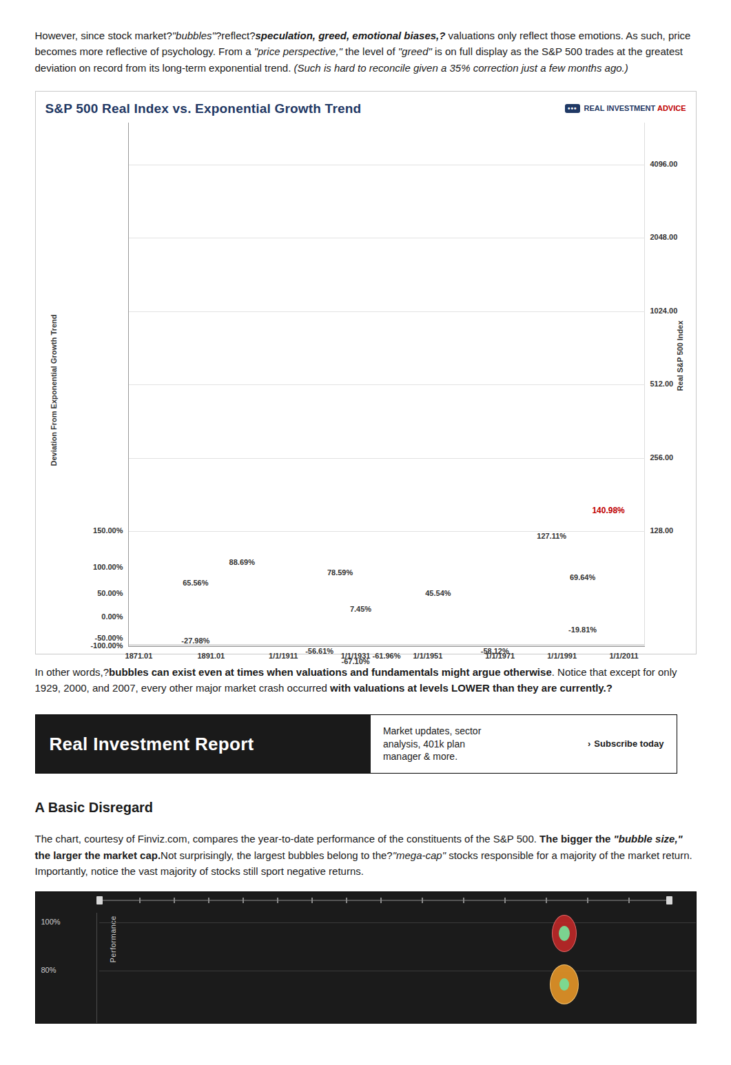However, since stock market?"bubbles"?reflect?speculation, greed, emotional biases,? valuations only reflect those emotions. As such, price becomes more reflective of psychology. From a "price perspective," the level of "greed" is on full display as the S&P 500 trades at the greatest deviation on record from its long-term exponential trend. (Such is hard to reconcile given a 35% correction just a few months ago.)
S&P 500 Real Index vs. Exponential Growth Trend
••• REAL INVESTMENT ADVICE
4096.00 2048.00 1024.00 512.00 256.00 128.00 150.00% 100.00% 50.00% 0.00% -50.00% -100.00%
Deviation From Exponential Growth Trend Real S&P 500 Index 1871.01 1891.01 1/1/1911 1/1/1931 1/1/1951 1/1/1971 1/1/1991 1/1/2011 140.98% 127.11% 88.69% 78.59% 69.64% 65.56% 45.54% 7.45% -19.81% -27.98% -56.61% -67.10% -61.96% -58.12%
In other words,?bubbles can exist even at times when valuations and fundamentals might argue otherwise. Notice that except for only 1929, 2000, and 2007, every other major market crash occurred with valuations at levels LOWER than they are currently.?
Real Investment Report
Market updates, sector
analysis, 401k plan
manager & more.
Subscribe today
A Basic Disregard
The chart, courtesy of Finviz.com, compares the year-to-date performance of the constituents of the S&P 500. The bigger the "bubble size," the larger the market cap. Not surprisingly, the largest bubbles belong to the?"mega-cap" stocks responsible for a majority of the market return. Importantly, notice the vast majority of stocks still sport negative returns.
100%
80%
Performance